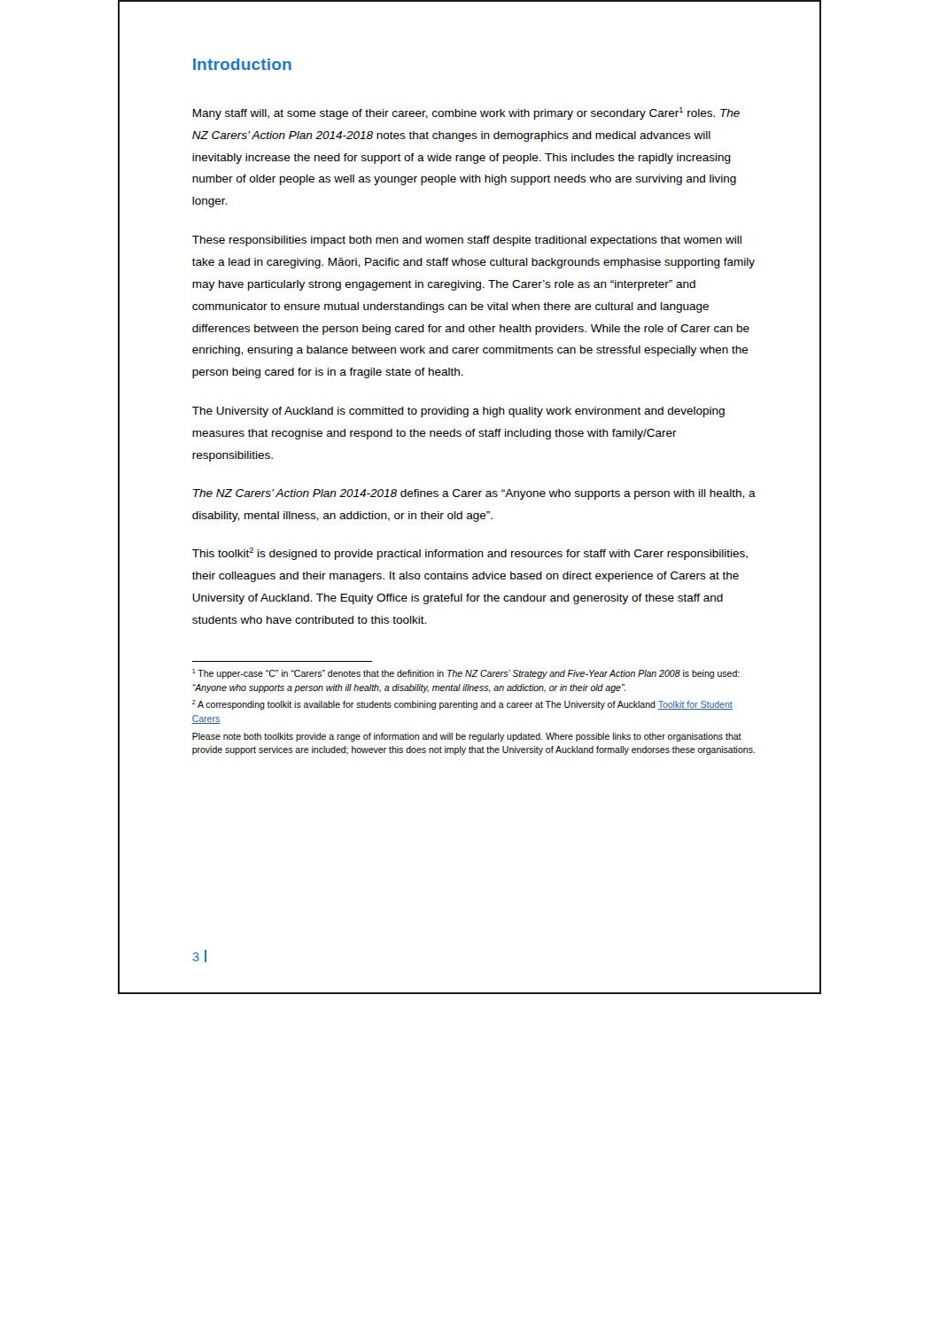Introduction
Many staff will, at some stage of their career, combine work with primary or secondary Carer1 roles. The NZ Carers’ Action Plan 2014-2018 notes that changes in demographics and medical advances will inevitably increase the need for support of a wide range of people. This includes the rapidly increasing number of older people as well as younger people with high support needs who are surviving and living longer.
These responsibilities impact both men and women staff despite traditional expectations that women will take a lead in caregiving. Māori, Pacific and staff whose cultural backgrounds emphasise supporting family may have particularly strong engagement in caregiving. The Carer’s role as an “interpreter” and communicator to ensure mutual understandings can be vital when there are cultural and language differences between the person being cared for and other health providers. While the role of Carer can be enriching, ensuring a balance between work and carer commitments can be stressful especially when the person being cared for is in a fragile state of health.
The University of Auckland is committed to providing a high quality work environment and developing measures that recognise and respond to the needs of staff including those with family/Carer responsibilities.
The NZ Carers’ Action Plan 2014-2018 defines a Carer as “Anyone who supports a person with ill health, a disability, mental illness, an addiction, or in their old age”.
This toolkit2 is designed to provide practical information and resources for staff with Carer responsibilities, their colleagues and their managers. It also contains advice based on direct experience of Carers at the University of Auckland. The Equity Office is grateful for the candour and generosity of these staff and students who have contributed to this toolkit.
1 The upper-case “C” in “Carers” denotes that the definition in The NZ Carers’ Strategy and Five-Year Action Plan 2008 is being used: “Anyone who supports a person with ill health, a disability, mental illness, an addiction, or in their old age”.
2 A corresponding toolkit is available for students combining parenting and a career at The University of Auckland Toolkit for Student Carers
Please note both toolkits provide a range of information and will be regularly updated. Where possible links to other organisations that provide support services are included; however this does not imply that the University of Auckland formally endorses these organisations.
3